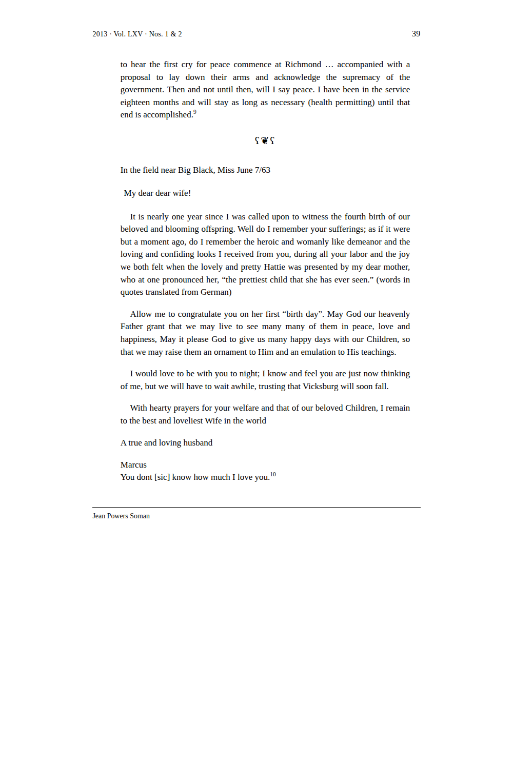2013 · Vol. LXV · Nos. 1 & 2 39
to hear the first cry for peace commence at Richmond … accompanied with a proposal to lay down their arms and acknowledge the supremacy of the government. Then and not until then, will I say peace. I have been in the service eighteen months and will stay as long as necessary (health permitting) until that end is accomplished.9
ʕ❦ʕ
In the field near Big Black, Miss June 7/63
My dear dear wife!
It is nearly one year since I was called upon to witness the fourth birth of our beloved and blooming offspring. Well do I remember your sufferings; as if it were but a moment ago, do I remember the heroic and womanly like demeanor and the loving and confiding looks I received from you, during all your labor and the joy we both felt when the lovely and pretty Hattie was presented by my dear mother, who at one pronounced her, “the prettiest child that she has ever seen.” (words in quotes translated from German)
Allow me to congratulate you on her first “birth day”. May God our heavenly Father grant that we may live to see many many of them in peace, love and happiness, May it please God to give us many happy days with our Children, so that we may raise them an ornament to Him and an emulation to His teachings.
I would love to be with you to night; I know and feel you are just now thinking of me, but we will have to wait awhile, trusting that Vicksburg will soon fall.
With hearty prayers for your welfare and that of our beloved Children, I remain to the best and loveliest Wife in the world
A true and loving husband
Marcus You dont [sic] know how much I love you.10
Jean Powers Soman